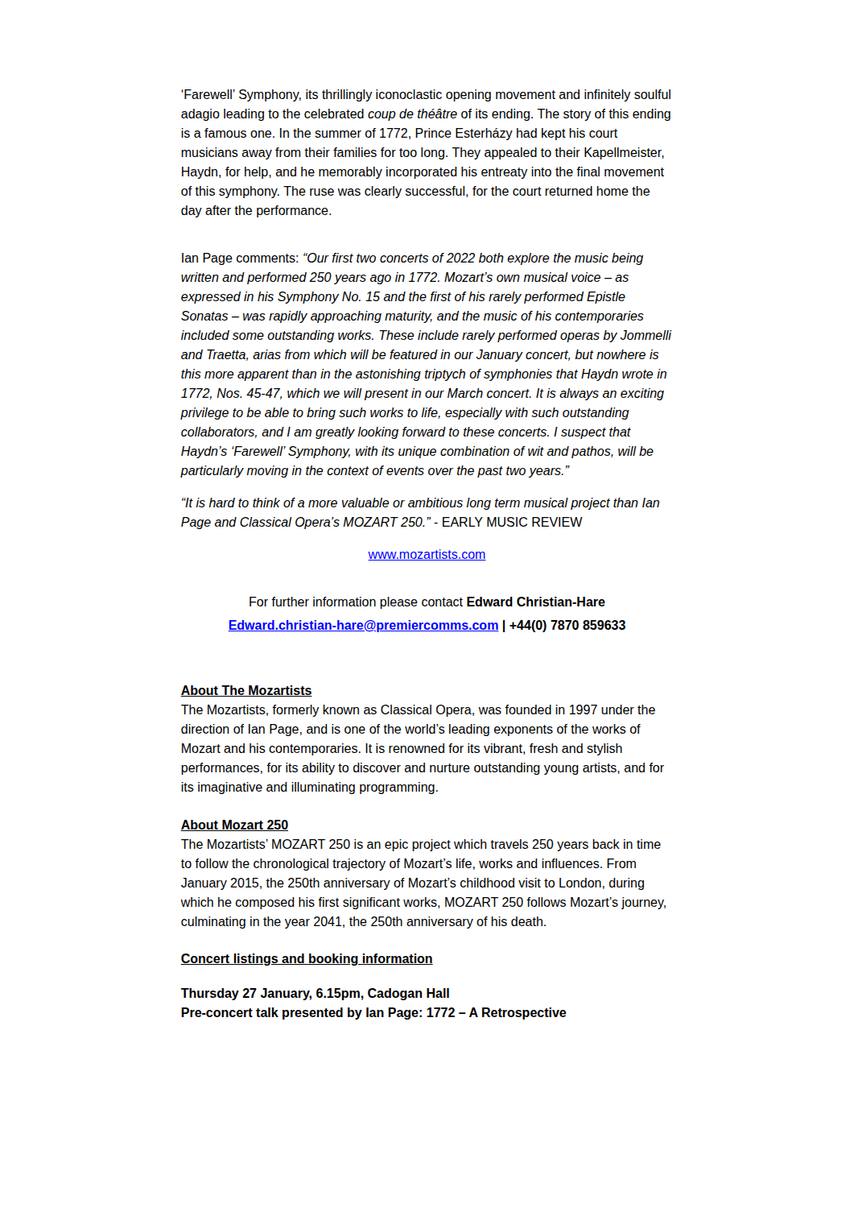‘Farewell’ Symphony, its thrillingly iconoclastic opening movement and infinitely soulful adagio leading to the celebrated coup de théâtre of its ending. The story of this ending is a famous one. In the summer of 1772, Prince Esterházy had kept his court musicians away from their families for too long. They appealed to their Kapellmeister, Haydn, for help, and he memorably incorporated his entreaty into the final movement of this symphony. The ruse was clearly successful, for the court returned home the day after the performance.
Ian Page comments: “Our first two concerts of 2022 both explore the music being written and performed 250 years ago in 1772. Mozart’s own musical voice – as expressed in his Symphony No. 15 and the first of his rarely performed Epistle Sonatas – was rapidly approaching maturity, and the music of his contemporaries included some outstanding works. These include rarely performed operas by Jommelli and Traetta, arias from which will be featured in our January concert, but nowhere is this more apparent than in the astonishing triptych of symphonies that Haydn wrote in 1772, Nos. 45-47, which we will present in our March concert. It is always an exciting privilege to be able to bring such works to life, especially with such outstanding collaborators, and I am greatly looking forward to these concerts. I suspect that Haydn’s ‘Farewell’ Symphony, with its unique combination of wit and pathos, will be particularly moving in the context of events over the past two years.”
“It is hard to think of a more valuable or ambitious long term musical project than Ian Page and Classical Opera’s MOZART 250.” - EARLY MUSIC REVIEW
www.mozartists.com
For further information please contact Edward Christian-Hare
Edward.christian-hare@premiercomms.com | +44(0) 7870 859633
About The Mozartists
The Mozartists, formerly known as Classical Opera, was founded in 1997 under the direction of Ian Page, and is one of the world’s leading exponents of the works of Mozart and his contemporaries. It is renowned for its vibrant, fresh and stylish performances, for its ability to discover and nurture outstanding young artists, and for its imaginative and illuminating programming.
About Mozart 250
The Mozartists’ MOZART 250 is an epic project which travels 250 years back in time to follow the chronological trajectory of Mozart’s life, works and influences. From January 2015, the 250th anniversary of Mozart’s childhood visit to London, during which he composed his first significant works, MOZART 250 follows Mozart’s journey, culminating in the year 2041, the 250th anniversary of his death.
Concert listings and booking information
Thursday 27 January, 6.15pm, Cadogan Hall
Pre-concert talk presented by Ian Page: 1772 – A Retrospective